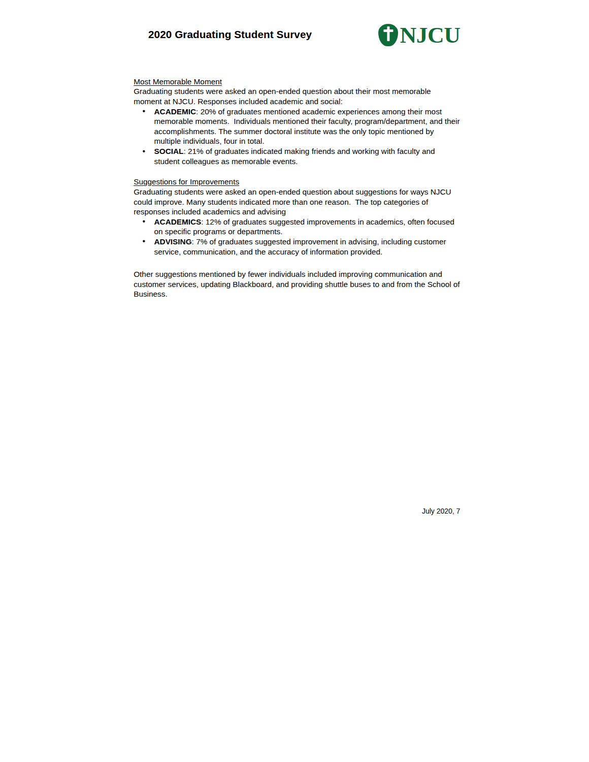2020 Graduating Student Survey
NJCU
Most Memorable Moment
Graduating students were asked an open-ended question about their most memorable moment at NJCU. Responses included academic and social:
ACADEMIC: 20% of graduates mentioned academic experiences among their most memorable moments. Individuals mentioned their faculty, program/department, and their accomplishments. The summer doctoral institute was the only topic mentioned by multiple individuals, four in total.
SOCIAL: 21% of graduates indicated making friends and working with faculty and student colleagues as memorable events.
Suggestions for Improvements
Graduating students were asked an open-ended question about suggestions for ways NJCU could improve. Many students indicated more than one reason. The top categories of responses included academics and advising
ACADEMICS: 12% of graduates suggested improvements in academics, often focused on specific programs or departments.
ADVISING: 7% of graduates suggested improvement in advising, including customer service, communication, and the accuracy of information provided.
Other suggestions mentioned by fewer individuals included improving communication and customer services, updating Blackboard, and providing shuttle buses to and from the School of Business.
July 2020, 7